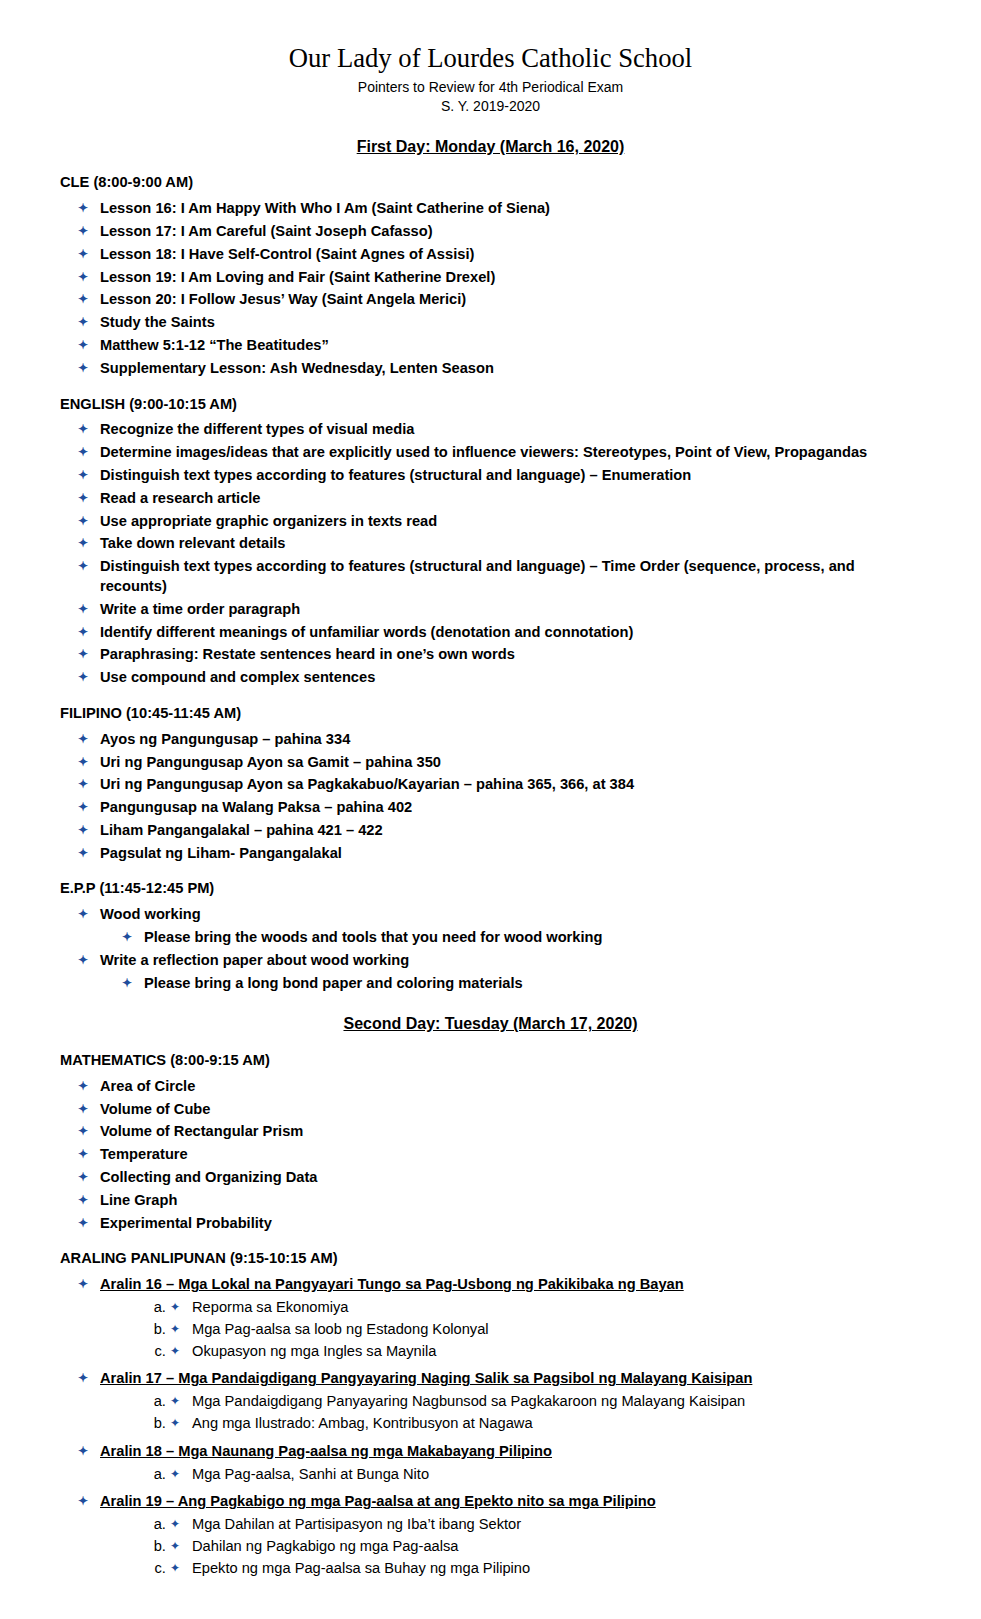Our Lady of Lourdes Catholic School
Pointers to Review for 4th Periodical Exam
S. Y. 2019-2020
First Day: Monday (March 16, 2020)
CLE (8:00-9:00 AM)
Lesson 16: I Am Happy With Who I Am (Saint Catherine of Siena)
Lesson 17: I Am Careful (Saint Joseph Cafasso)
Lesson 18: I Have Self-Control (Saint Agnes of Assisi)
Lesson 19: I Am Loving and Fair (Saint Katherine Drexel)
Lesson 20: I Follow Jesus’ Way (Saint Angela Merici)
Study the Saints
Matthew 5:1-12 “The Beatitudes”
Supplementary Lesson: Ash Wednesday, Lenten Season
ENGLISH (9:00-10:15 AM)
Recognize the different types of visual media
Determine images/ideas that are explicitly used to influence viewers: Stereotypes, Point of View, Propagandas
Distinguish text types according to features (structural and language) – Enumeration
Read a research article
Use appropriate graphic organizers in texts read
Take down relevant details
Distinguish text types according to features (structural and language) – Time Order (sequence, process, and recounts)
Write a time order paragraph
Identify different meanings of unfamiliar words (denotation and connotation)
Paraphrasing: Restate sentences heard in one’s own words
Use compound and complex sentences
FILIPINO (10:45-11:45 AM)
Ayos ng Pangungusap – pahina 334
Uri ng Pangungusap Ayon sa Gamit – pahina 350
Uri ng Pangungusap Ayon sa Pagkakabuo/Kayarian – pahina 365, 366, at 384
Pangungusap na Walang Paksa – pahina 402
Liham Pangangalakal – pahina 421 – 422
Pagsulat ng Liham- Pangangalakal
E.P.P (11:45-12:45 PM)
Wood working
Please bring the woods and tools that you need for wood working
Write a reflection paper about wood working
Please bring a long bond paper and coloring materials
Second Day: Tuesday (March 17, 2020)
MATHEMATICS (8:00-9:15 AM)
Area of Circle
Volume of Cube
Volume of Rectangular Prism
Temperature
Collecting and Organizing Data
Line Graph
Experimental Probability
ARALING PANLIPUNAN (9:15-10:15 AM)
Aralin 16 – Mga Lokal na Pangyayari Tungo sa Pag-Usbong ng Pakikibaka ng Bayan
Reporma sa Ekonomiya
Mga Pag-aalsa sa loob ng Estadong Kolonyal
Okupasyon ng mga Ingles sa Maynila
Aralin 17 – Mga Pandaigdigang Pangyayaring Naging Salik sa Pagsibol ng Malayang Kaisipan
Mga Pandaigdigang Panyayaring Nagbunsod sa Pagkakaroon ng Malayang Kaisipan
Ang mga Ilustrado: Ambag, Kontribusyon at Nagawa
Aralin 18 – Mga Naunang Pag-aalsa ng mga Makabayang Pilipino
Mga Pag-aalsa, Sanhi at Bunga Nito
Aralin 19 – Ang Pagkabigo ng mga Pag-aalsa at ang Epekto nito sa mga Pilipino
Mga Dahilan at Partisipasyon ng Iba’t ibang Sektor
Dahilan ng Pagkabigo ng mga Pag-aalsa
Epekto ng mga Pag-aalsa sa Buhay ng mga Pilipino